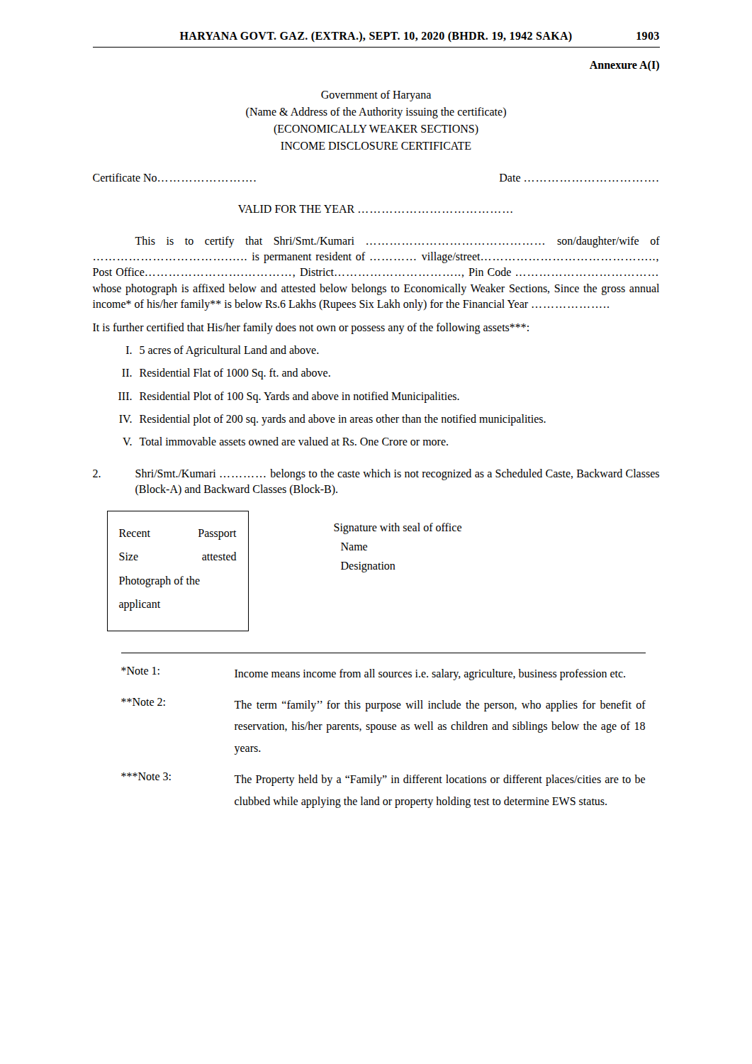HARYANA GOVT. GAZ. (EXTRA.), SEPT. 10, 2020 (BHDR. 19, 1942 SAKA)
1903
Annexure A(I)
Government of Haryana
(Name & Address of the Authority issuing the certificate)
(ECONOMICALLY WEAKER SECTIONS)
INCOME DISCLOSURE CERTIFICATE
Certificate No…………………….
Date …………………………….
VALID FOR THE YEAR …………………………………
This is to certify that Shri/Smt./Kumari ……………………………………… son/daughter/wife of …………………………….….. is permanent resident of ………… village/street…………………………………….., Post Office…………………….…………, District………………………….., Pin Code ……………………………… whose photograph is affixed below and attested below belongs to Economically Weaker Sections, Since the gross annual income* of his/her family** is below Rs.6 Lakhs (Rupees Six Lakh only) for the Financial Year ………………..
It is further certified that His/her family does not own or possess any of the following assets***:
5 acres of Agricultural Land and above.
Residential Flat of 1000 Sq. ft. and above.
Residential Plot of 100 Sq. Yards and above in notified Municipalities.
Residential plot of 200 sq. yards and above in areas other than the notified municipalities.
Total immovable assets owned are valued at Rs. One Crore or more.
2.
Shri/Smt./Kumari ………… belongs to the caste which is not recognized as a Scheduled Caste, Backward Classes (Block-A) and Backward Classes (Block-B).
Recent Passport
Size attested
Photograph of the
applicant
Signature with seal of office
Name
Designation
| *Note 1: | Income means income from all sources i.e. salary, agriculture, business profession etc. |
| **Note 2: | The term “family’’ for this purpose will include the person, who applies for benefit of reservation, his/her parents, spouse as well as children and siblings below the age of 18 years. |
| ***Note 3: | The Property held by a “Family” in different locations or different places/cities are to be clubbed while applying the land or property holding test to determine EWS status. |